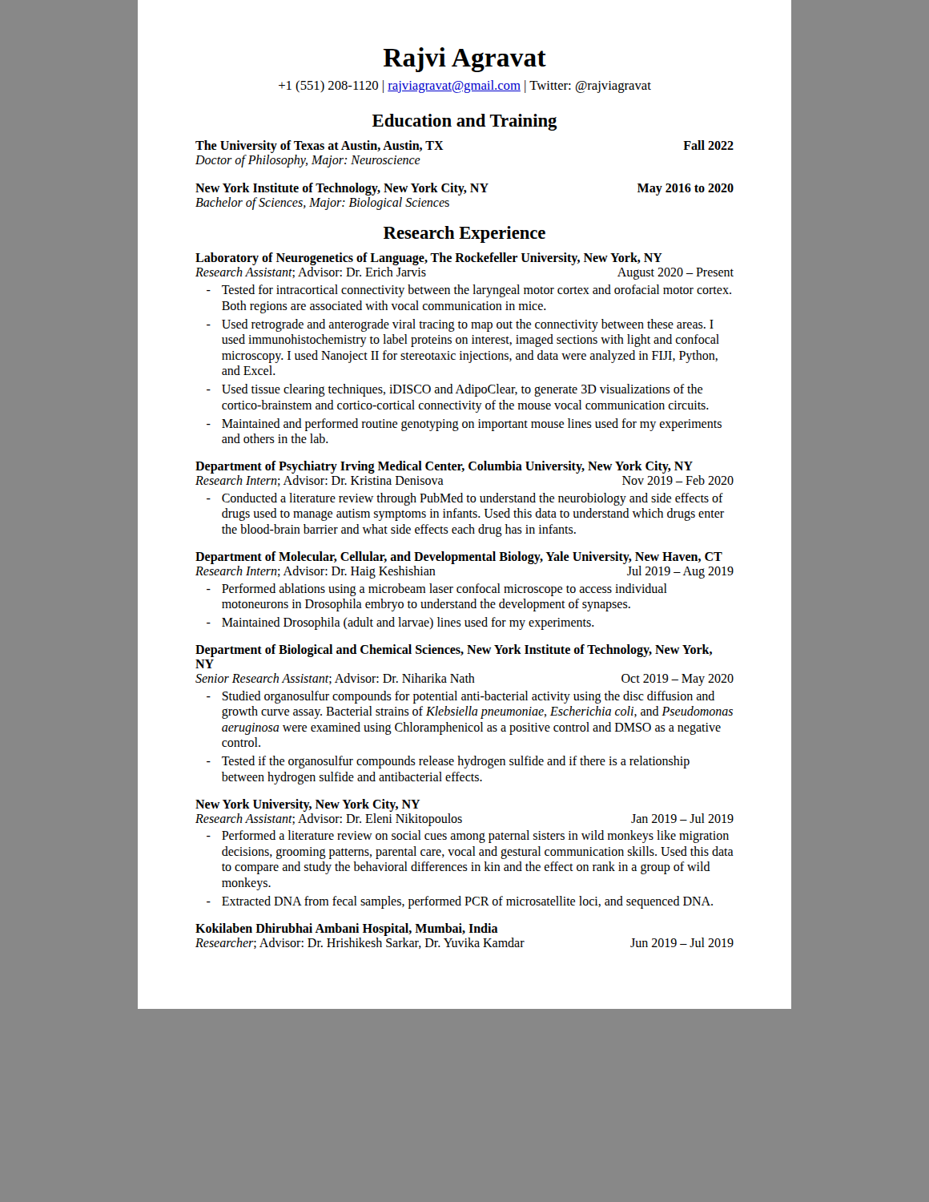Rajvi Agravat
+1 (551) 208-1120 | rajviagravat@gmail.com | Twitter: @rajviagravat
Education and Training
The University of Texas at Austin, Austin, TX
Fall 2022
Doctor of Philosophy, Major: Neuroscience
New York Institute of Technology, New York City, NY
May 2016 to 2020
Bachelor of Sciences, Major: Biological Sciences
Research Experience
Laboratory of Neurogenetics of Language, The Rockefeller University, New York, NY
Research Assistant; Advisor: Dr. Erich Jarvis
August 2020 – Present
Tested for intracortical connectivity between the laryngeal motor cortex and orofacial motor cortex. Both regions are associated with vocal communication in mice.
Used retrograde and anterograde viral tracing to map out the connectivity between these areas. I used immunohistochemistry to label proteins on interest, imaged sections with light and confocal microscopy. I used Nanoject II for stereotaxic injections, and data were analyzed in FIJI, Python, and Excel.
Used tissue clearing techniques, iDISCO and AdipoClear, to generate 3D visualizations of the cortico-brainstem and cortico-cortical connectivity of the mouse vocal communication circuits.
Maintained and performed routine genotyping on important mouse lines used for my experiments and others in the lab.
Department of Psychiatry Irving Medical Center, Columbia University, New York City, NY
Research Intern; Advisor: Dr. Kristina Denisova
Nov 2019 – Feb 2020
Conducted a literature review through PubMed to understand the neurobiology and side effects of drugs used to manage autism symptoms in infants. Used this data to understand which drugs enter the blood-brain barrier and what side effects each drug has in infants.
Department of Molecular, Cellular, and Developmental Biology, Yale University, New Haven, CT
Research Intern; Advisor: Dr. Haig Keshishian
Jul 2019 – Aug 2019
Performed ablations using a microbeam laser confocal microscope to access individual motoneurons in Drosophila embryo to understand the development of synapses.
Maintained Drosophila (adult and larvae) lines used for my experiments.
Department of Biological and Chemical Sciences, New York Institute of Technology, New York, NY
Senior Research Assistant; Advisor: Dr. Niharika Nath
Oct 2019 – May 2020
Studied organosulfur compounds for potential anti-bacterial activity using the disc diffusion and growth curve assay. Bacterial strains of Klebsiella pneumoniae, Escherichia coli, and Pseudomonas aeruginosa were examined using Chloramphenicol as a positive control and DMSO as a negative control.
Tested if the organosulfur compounds release hydrogen sulfide and if there is a relationship between hydrogen sulfide and antibacterial effects.
New York University, New York City, NY
Research Assistant; Advisor: Dr. Eleni Nikitopoulos
Jan 2019 – Jul 2019
Performed a literature review on social cues among paternal sisters in wild monkeys like migration decisions, grooming patterns, parental care, vocal and gestural communication skills. Used this data to compare and study the behavioral differences in kin and the effect on rank in a group of wild monkeys.
Extracted DNA from fecal samples, performed PCR of microsatellite loci, and sequenced DNA.
Kokilaben Dhirubhai Ambani Hospital, Mumbai, India
Researcher; Advisor: Dr. Hrishikesh Sarkar, Dr. Yuvika Kamdar
Jun 2019 – Jul 2019